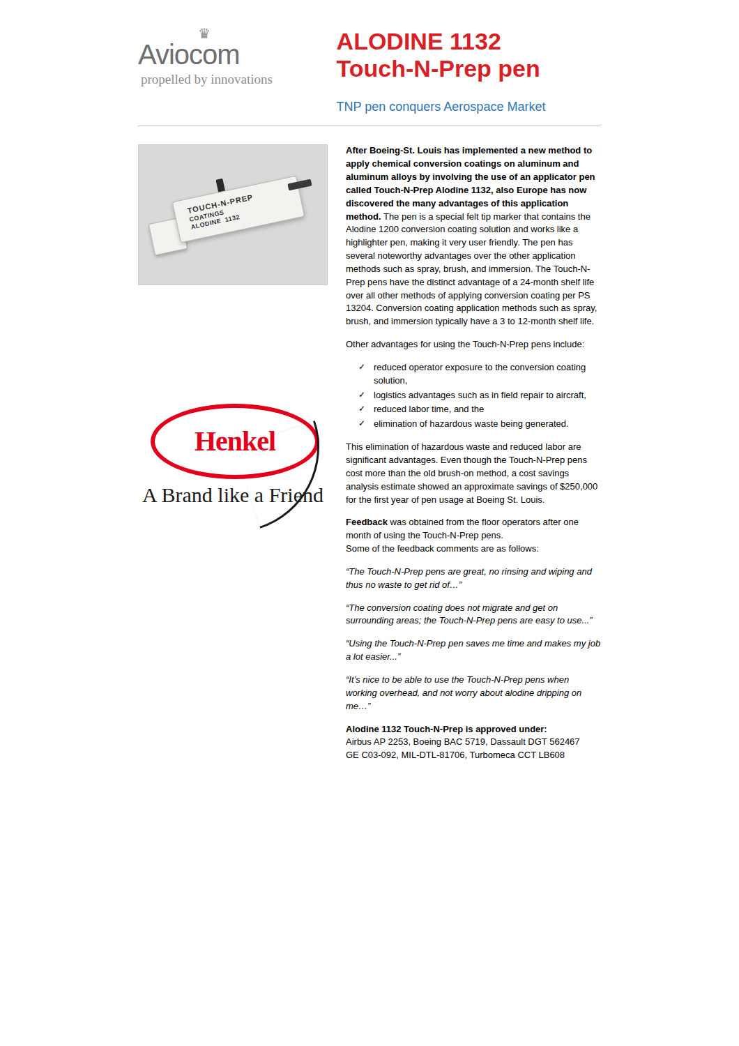Avi♛ocom
propelled by innovations
ALODINE 1132
Touch-N-Prep pen
TNP pen conquers Aerospace Market
TOUCH-N-PREP
COATINGS
ALODINE 1132
Henkel
A Brand like a Friend
After Boeing-St. Louis has implemented a new method to apply chemical conversion coatings on aluminum and aluminum alloys by involving the use of an applicator pen called Touch-N-Prep Alodine 1132, also Europe has now discovered the many advantages of this application method. The pen is a special felt tip marker that contains the Alodine 1200 conversion coating solution and works like a highlighter pen, making it very user friendly. The pen has several noteworthy advantages over the other application methods such as spray, brush, and immersion. The Touch-N-Prep pens have the distinct advantage of a 24-month shelf life over all other methods of applying conversion coating per PS 13204. Conversion coating application methods such as spray, brush, and immersion typically have a 3 to 12-month shelf life.
Other advantages for using the Touch-N-Prep pens include:
reduced operator exposure to the conversion coating solution,
logistics advantages such as in field repair to aircraft,
reduced labor time, and the
elimination of hazardous waste being generated.
This elimination of hazardous waste and reduced labor are significant advantages. Even though the Touch-N-Prep pens cost more than the old brush-on method, a cost savings analysis estimate showed an approximate savings of $250,000 for the first year of pen usage at Boeing St. Louis.
Feedback was obtained from the floor operators after one month of using the Touch-N-Prep pens.
Some of the feedback comments are as follows:
“The Touch-N-Prep pens are great, no rinsing and wiping and thus no waste to get rid of…”
“The conversion coating does not migrate and get on surrounding areas; the Touch-N-Prep pens are easy to use...”
“Using the Touch-N-Prep pen saves me time and makes my job a lot easier...”
“It’s nice to be able to use the Touch-N-Prep pens when working overhead, and not worry about alodine dripping on me…”
Alodine 1132 Touch-N-Prep is approved under:
Airbus AP 2253, Boeing BAC 5719, Dassault DGT 562467
GE C03-092, MIL-DTL-81706, Turbomeca CCT LB608